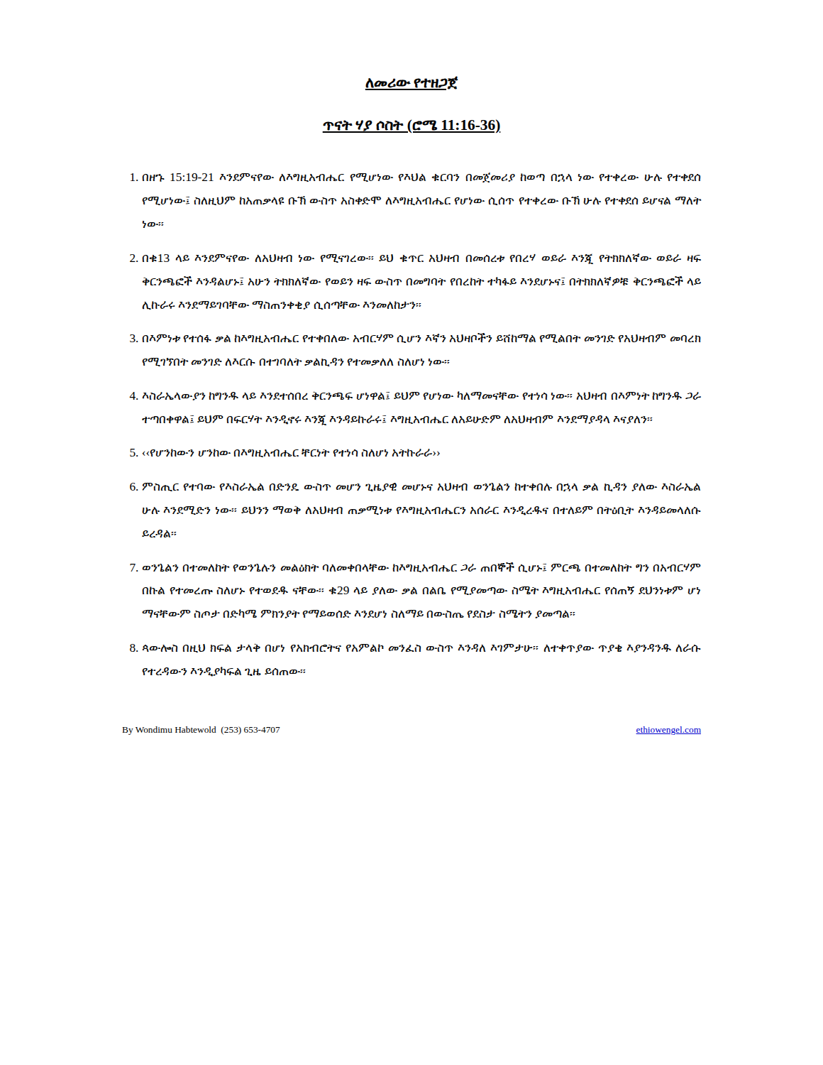ለመሪው የተዘጋጀ
ጥናት ሃያ ሶስት (ሮሜ 11:16-36)
በዘኁ 15:19-21 እንደምናየው ለእግዚአብሔር የሚሆነው የእህል ቁርባን በመጀመሪያ ከወጣ በኋላ ነው የተቀረው ሁሉ የተቀደሰ የሚሆነው፤ ስለዚህም ከአጠቃላዩ ቡኽ ውስጥ አስቀድሞ ለእግዚአብሔር የሆነው ሲሰጥ የተቀረው ቡኽ ሁሉ የተቀደሰ ይሆናል ማለት ነው።
በቁ13 ላይ እንደምናየው ለአህዛብ ነው የሚናገረው። ይህ ቁጥር አህዛብ በመሰረቱ የበረሃ ወይራ እንጂ የትክክለኛው ወይራ ዛፍ ቅርንጫፎች እንዳልሆኑ፤ አሁን ትክክለኛው የወይን ዛፍ ውስጥ በመግባት የበረከት ተካፋይ እንደሆኑና፤ በትክክለኛዎቹ ቅርንጫፎች ላይ ሊኩራሩ እንደማይገባቸው ማስጠንቀቂያ ሲሰጣቸው እንመለከታን።
በእምነቱ የተሰፋ ቃል ከእግዚአብሔር የተቀበለው አብርሃም ሲሆን እኛን አህዛቦችን ይሸከማል የሚልበት መንገድ የአህዛብም መባረክ የሚገኘበት መንገድ ለእርሱ በተገባለት ቃልኪዳን የተመቃለለ ስለሆነ ነው።
እስራኤላውያን ከግንዱ ላይ እንደተሰበረ ቅርንጫፍ ሆነዋል፤ ይህም የሆነው ካለማመናቸው የተነሳ ነው። አህዛብ በእምነት ከግንዱ ጋራ ተጣበቀዋል፤ ይህም በፍርሃት እንዲኖሩ እንጂ እንዳይኩራሩ፤ እግዚአብሔር ለአይሁድም ለአህዛብም እንደማያዳላ እናያለን።
‹‹የሆንከውን ሆንከው በእግዚአብሔር ቸርነት የተነሳ ስለሆነ አትኩራራ››
ምስጢር የተባው የእስራኤል በድንዴ ውስጥ መሆን ጊዜያዊ መሆኑና አህዛብ ወንጌልን ከተቀበሉ በኋላ ቃል ኪዳን ያለው እስራኤል ሁሉ እንደሚድን ነው። ይህንን ማወቅ ለአህዛብ ጠቃሚነቱ የእግዚአብሔርን አሰራር እንዲረዱና በተለይም በትዕቢት እንዳይመላለሱ ይረዳል።
ወንጌልን በተመለከት የወንጌሉን መልዕክት ባለመቀበላቸው ከእግዚአብሔር ጋራ ጠበኞች ሲሆኑ፤ ምርጫ በተመለከት ግን በአብርሃም በኩል የተመረጡ ስለሆኑ የተወደዱ ናቸው። ቁ29 ላይ ያለው ቃል በልቤ የሚያመጣው ስሜት እግዚአብሔር የሰጠኝ ደህንነቱም ሆነ ማናቸውም ስጦታ በድካሜ ምክንያት የማይወሰድ እንደሆነ ስለማይ በውስጤ የደስታ ስሜትን ያመጣል።
ጳውሎስ በዚህ ክፍል ታላቅ በሆነ የአክብሮትና የአምልኮ መንፈስ ውስጥ እንዳለ እገምታሁ። ለተቀጥያው ጥያቄ እያንዳንዱ ለራሱ የተረዳውን እንዲያካፍል ጊዜ ይሰጠው።
By Wondimu Habtewold (253) 653-4707 ethiowengel.com